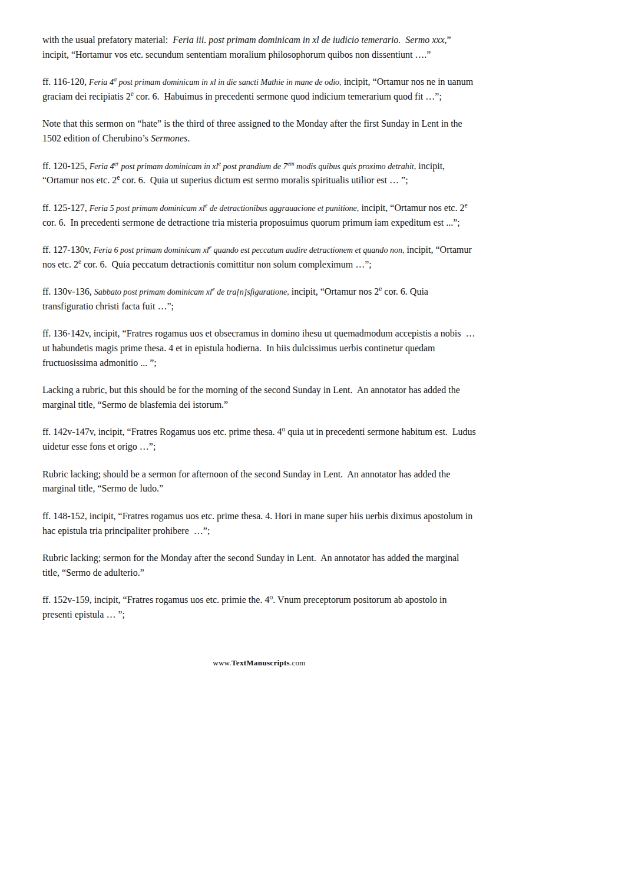with the usual prefatory material: Feria iii. post primam dominicam in xl de iudicio temerario. Sermo xxx,” incipit, “Hortamur vos etc. secundum sententiam moralium philosophorum quibos non dissentiunt ….”
ff. 116-120, Feria 4a post primam dominicam in xl in die sancti Mathie in mane de odio, incipit, “Ortamur nos ne in uanum graciam dei recipiatis 2e cor. 6. Habuimus in precedenti sermone quod indicium temerarium quod fit …”;
Note that this sermon on “hate” is the third of three assigned to the Monday after the first Sunday in Lent in the 1502 edition of Cherubino’s Sermones.
ff. 120-125, Feria 4er post primam dominicam in xle post prandium de 7em modis quibus quis proximo detrahit, incipit, “Ortamur nos etc. 2e cor. 6. Quia ut superius dictum est sermo moralis spiritualis utilior est … ”;
ff. 125-127, Feria 5 post primam dominicam xle de detractionibus aggrauacione et punitione, incipit, “Ortamur nos etc. 2e cor. 6. In precedenti sermone de detractione tria misteria proposuimus quorum primum iam expeditum est ...”;
ff. 127-130v, Feria 6 post primam dominicam xle quando est peccatum audire detractionem et quando non, incipit, “Ortamur nos etc. 2e cor. 6. Quia peccatum detractionis comittitur non solum compleximum …”;
ff. 130v-136, Sabbato post primam dominicam xle de tra[n]sfiguratione, incipit, “Ortamur nos 2e cor. 6. Quia transfiguratio christi facta fuit …”;
ff. 136-142v, incipit, “Fratres rogamus uos et obsecramus in domino ihesu ut quemadmodum accepistis a nobis … ut habundetis magis prime thesa. 4 et in epistula hodierna. In hiis dulcissimus uerbis continetur quedam fructuosissima admonitio ... ”;
Lacking a rubric, but this should be for the morning of the second Sunday in Lent. An annotator has added the marginal title, “Sermo de blasfemia dei istorum.”
ff. 142v-147v, incipit, “Fratres Rogamus uos etc. prime thesa. 4o quia ut in precedenti sermone habitum est. Ludus uidetur esse fons et origo …”;
Rubric lacking; should be a sermon for afternoon of the second Sunday in Lent. An annotator has added the marginal title, “Sermo de ludo.”
ff. 148-152, incipit, “Fratres rogamus uos etc. prime thesa. 4. Hori in mane super hiis uerbis diximus apostolum in hac epistula tria principaliter prohibere …”;
Rubric lacking; sermon for the Monday after the second Sunday in Lent. An annotator has added the marginal title, “Sermo de adulterio.”
ff. 152v-159, incipit, “Fratres rogamus uos etc. primie the. 4o. Vnum preceptorum positorum ab apostolo in presenti epistula … ”;
www.TextManuscripts.com